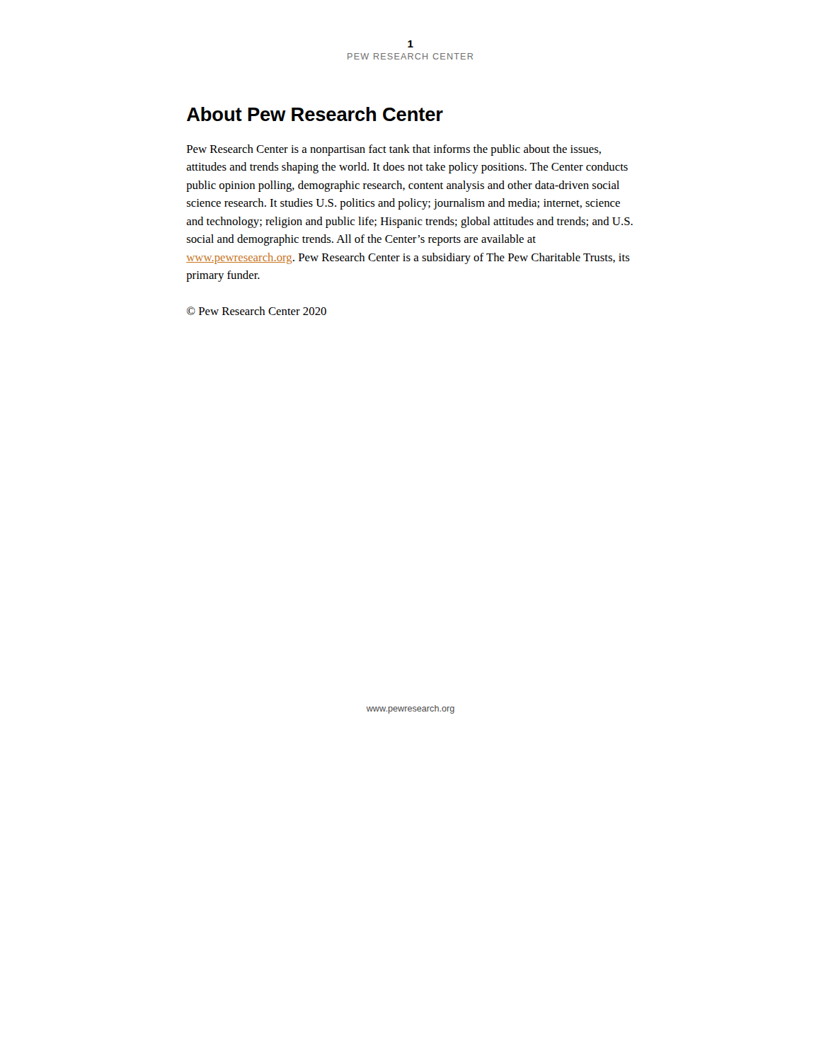1
PEW RESEARCH CENTER
About Pew Research Center
Pew Research Center is a nonpartisan fact tank that informs the public about the issues, attitudes and trends shaping the world. It does not take policy positions. The Center conducts public opinion polling, demographic research, content analysis and other data-driven social science research. It studies U.S. politics and policy; journalism and media; internet, science and technology; religion and public life; Hispanic trends; global attitudes and trends; and U.S. social and demographic trends. All of the Center’s reports are available at www.pewresearch.org. Pew Research Center is a subsidiary of The Pew Charitable Trusts, its primary funder.
© Pew Research Center 2020
www.pewresearch.org